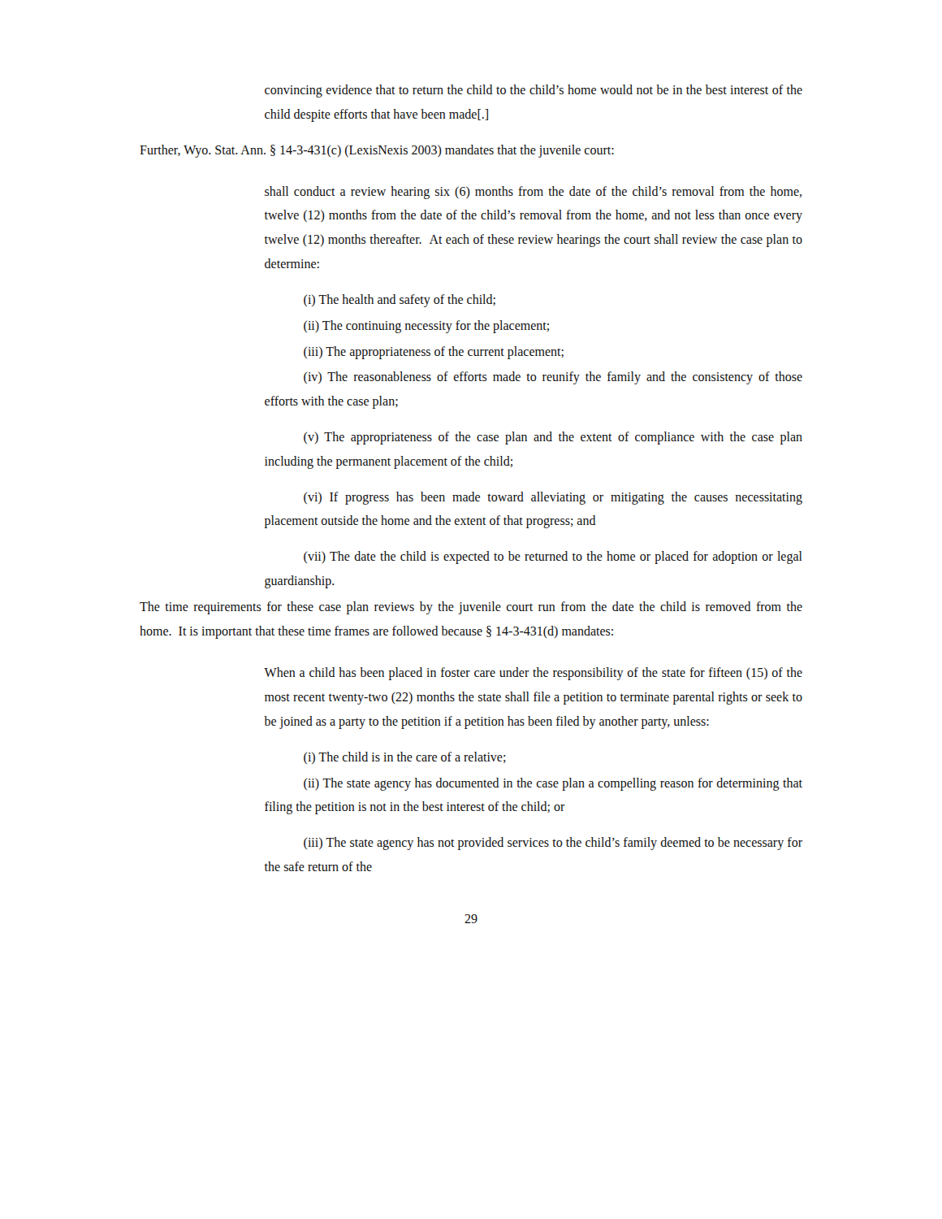convincing evidence that to return the child to the child’s home would not be in the best interest of the child despite efforts that have been made[.]
Further, Wyo. Stat. Ann. § 14-3-431(c) (LexisNexis 2003) mandates that the juvenile court:
shall conduct a review hearing six (6) months from the date of the child’s removal from the home, twelve (12) months from the date of the child’s removal from the home, and not less than once every twelve (12) months thereafter. At each of these review hearings the court shall review the case plan to determine:
(i) The health and safety of the child;
(ii) The continuing necessity for the placement;
(iii) The appropriateness of the current placement;
(iv) The reasonableness of efforts made to reunify the family and the consistency of those efforts with the case plan;
(v) The appropriateness of the case plan and the extent of compliance with the case plan including the permanent placement of the child;
(vi) If progress has been made toward alleviating or mitigating the causes necessitating placement outside the home and the extent of that progress; and
(vii) The date the child is expected to be returned to the home or placed for adoption or legal guardianship.
The time requirements for these case plan reviews by the juvenile court run from the date the child is removed from the home. It is important that these time frames are followed because § 14-3-431(d) mandates:
When a child has been placed in foster care under the responsibility of the state for fifteen (15) of the most recent twenty-two (22) months the state shall file a petition to terminate parental rights or seek to be joined as a party to the petition if a petition has been filed by another party, unless:
(i) The child is in the care of a relative;
(ii) The state agency has documented in the case plan a compelling reason for determining that filing the petition is not in the best interest of the child; or
(iii) The state agency has not provided services to the child’s family deemed to be necessary for the safe return of the
29